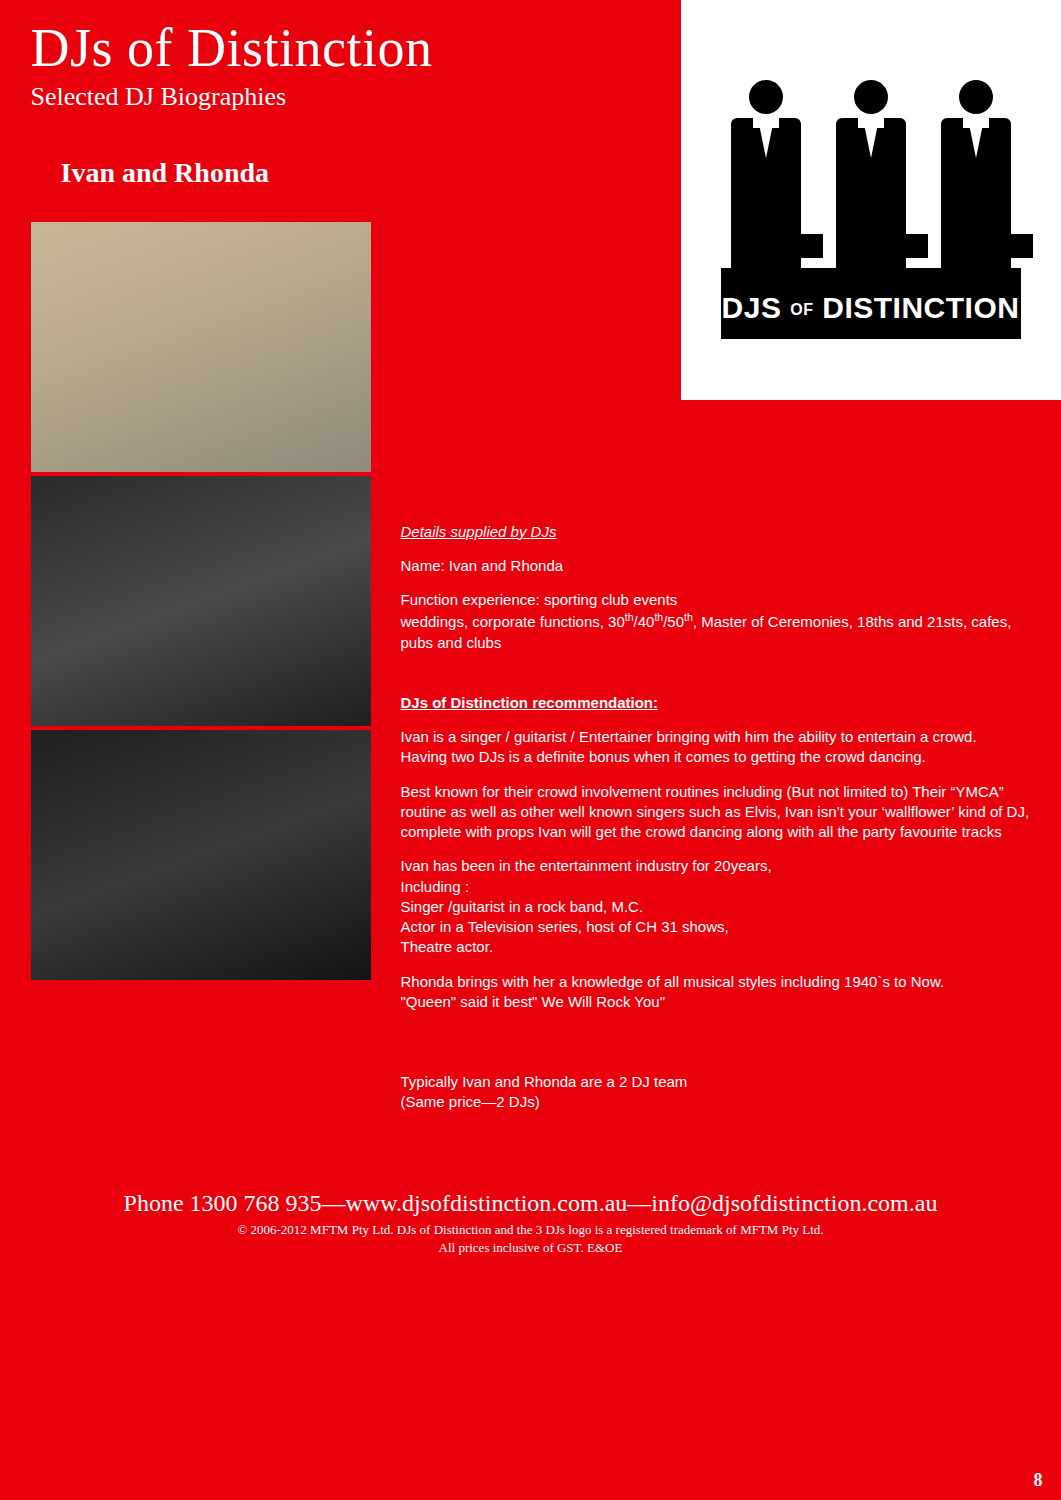DJS OF DISTINCTION
DJs of Distinction
Selected DJ Biographies
Ivan and Rhonda
Details supplied by DJs
Name: Ivan and Rhonda
Function experience: sporting club events
weddings, corporate functions, 30th/40th/50th, Master of Ceremonies, 18ths and 21sts, cafes, pubs and clubs
DJs of Distinction recommendation:
Ivan is a singer / guitarist / Entertainer bringing with him the ability to entertain a crowd.
Having two DJs is a definite bonus when it comes to getting the crowd dancing.
Best known for their crowd involvement routines including (But not limited to) Their “YMCA” routine as well as other well known singers such as Elvis, Ivan isn’t your ‘wallflower’ kind of DJ, complete with props Ivan will get the crowd dancing along with all the party favourite tracks
Ivan has been in the entertainment industry for 20years,
Including :
Singer /guitarist in a rock band, M.C.
Actor in a Television series, host of CH 31 shows,
Theatre actor.
Rhonda brings with her a knowledge of all musical styles including 1940`s to Now.
"Queen" said it best" We Will Rock You"
Typically Ivan and Rhonda are a 2 DJ team
(Same price—2 DJs)
Phone 1300 768 935—www.djsofdistinction.com.au—info@djsofdistinction.com.au
© 2006-2012 MFTM Pty Ltd. DJs of Distinction and the 3 DJs logo is a registered trademark of MFTM Pty Ltd.
All prices inclusive of GST. E&OE
8